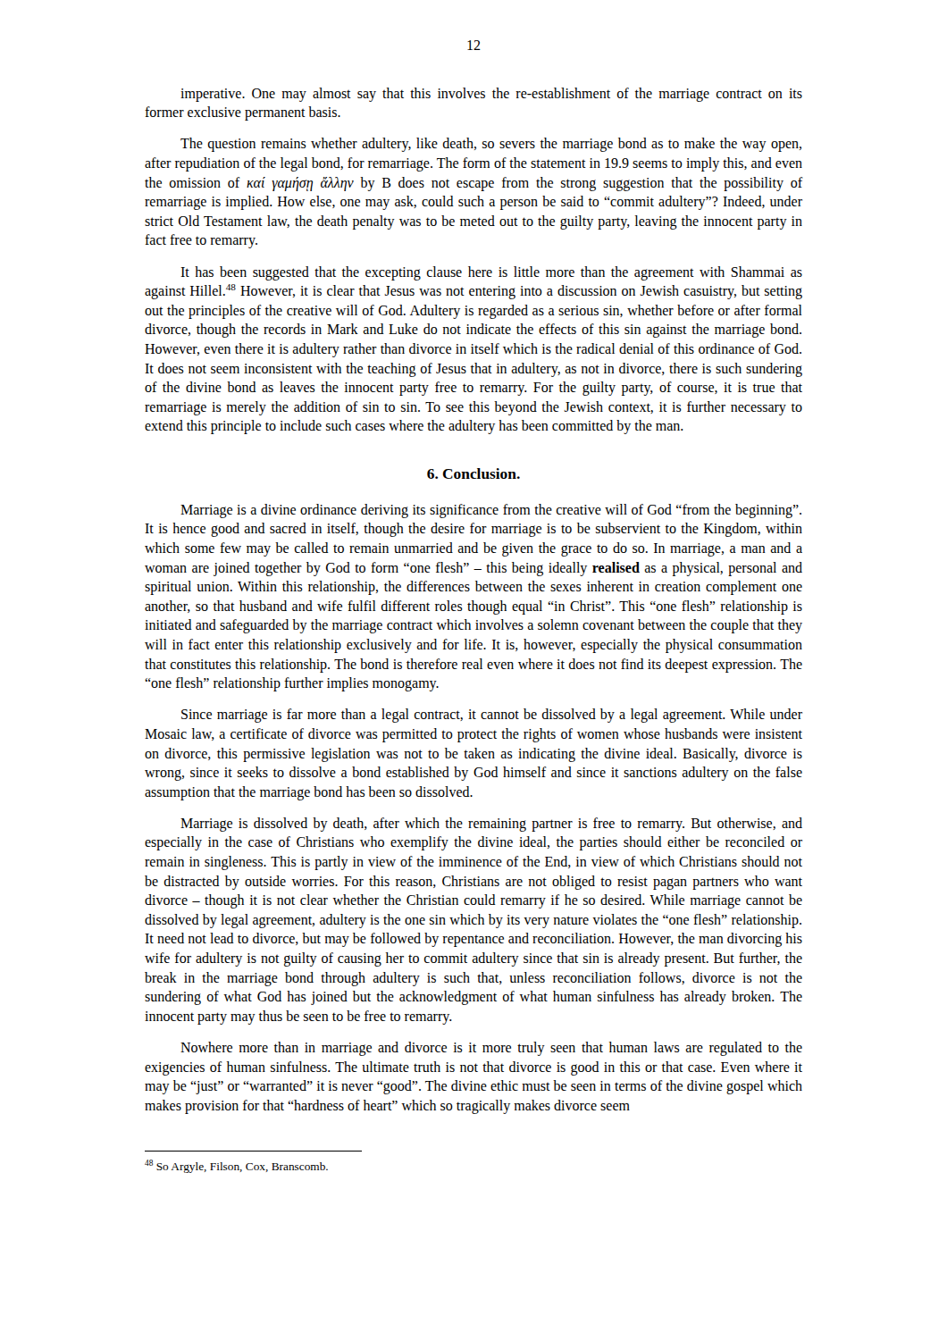12
imperative. One may almost say that this involves the re-establishment of the marriage contract on its former exclusive permanent basis.
The question remains whether adultery, like death, so severs the marriage bond as to make the way open, after repudiation of the legal bond, for remarriage. The form of the statement in 19.9 seems to imply this, and even the omission of καί γαμήσῃ ἄλλην by B does not escape from the strong suggestion that the possibility of remarriage is implied. How else, one may ask, could such a person be said to “commit adultery”? Indeed, under strict Old Testament law, the death penalty was to be meted out to the guilty party, leaving the innocent party in fact free to remarry.
It has been suggested that the excepting clause here is little more than the agreement with Shammai as against Hillel.48 However, it is clear that Jesus was not entering into a discussion on Jewish casuistry, but setting out the principles of the creative will of God. Adultery is regarded as a serious sin, whether before or after formal divorce, though the records in Mark and Luke do not indicate the effects of this sin against the marriage bond. However, even there it is adultery rather than divorce in itself which is the radical denial of this ordinance of God. It does not seem inconsistent with the teaching of Jesus that in adultery, as not in divorce, there is such sundering of the divine bond as leaves the innocent party free to remarry. For the guilty party, of course, it is true that remarriage is merely the addition of sin to sin. To see this beyond the Jewish context, it is further necessary to extend this principle to include such cases where the adultery has been committed by the man.
6. Conclusion.
Marriage is a divine ordinance deriving its significance from the creative will of God “from the beginning”. It is hence good and sacred in itself, though the desire for marriage is to be subservient to the Kingdom, within which some few may be called to remain unmarried and be given the grace to do so. In marriage, a man and a woman are joined together by God to form “one flesh” – this being ideally realised as a physical, personal and spiritual union. Within this relationship, the differences between the sexes inherent in creation complement one another, so that husband and wife fulfil different roles though equal “in Christ”. This “one flesh” relationship is initiated and safeguarded by the marriage contract which involves a solemn covenant between the couple that they will in fact enter this relationship exclusively and for life. It is, however, especially the physical consummation that constitutes this relationship. The bond is therefore real even where it does not find its deepest expression. The “one flesh” relationship further implies monogamy.
Since marriage is far more than a legal contract, it cannot be dissolved by a legal agreement. While under Mosaic law, a certificate of divorce was permitted to protect the rights of women whose husbands were insistent on divorce, this permissive legislation was not to be taken as indicating the divine ideal. Basically, divorce is wrong, since it seeks to dissolve a bond established by God himself and since it sanctions adultery on the false assumption that the marriage bond has been so dissolved.
Marriage is dissolved by death, after which the remaining partner is free to remarry. But otherwise, and especially in the case of Christians who exemplify the divine ideal, the parties should either be reconciled or remain in singleness. This is partly in view of the imminence of the End, in view of which Christians should not be distracted by outside worries. For this reason, Christians are not obliged to resist pagan partners who want divorce – though it is not clear whether the Christian could remarry if he so desired. While marriage cannot be dissolved by legal agreement, adultery is the one sin which by its very nature violates the “one flesh” relationship. It need not lead to divorce, but may be followed by repentance and reconciliation. However, the man divorcing his wife for adultery is not guilty of causing her to commit adultery since that sin is already present. But further, the break in the marriage bond through adultery is such that, unless reconciliation follows, divorce is not the sundering of what God has joined but the acknowledgment of what human sinfulness has already broken. The innocent party may thus be seen to be free to remarry.
Nowhere more than in marriage and divorce is it more truly seen that human laws are regulated to the exigencies of human sinfulness. The ultimate truth is not that divorce is good in this or that case. Even where it may be “just” or “warranted” it is never “good”. The divine ethic must be seen in terms of the divine gospel which makes provision for that “hardness of heart” which so tragically makes divorce seem
48 So Argyle, Filson, Cox, Branscomb.